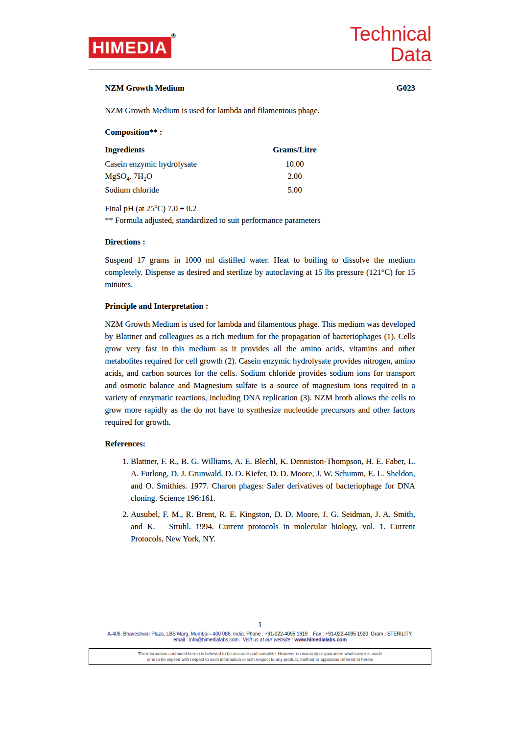HI MEDIA®
Technical
Data
NZM Growth Medium G023
NZM Growth Medium is used for lambda and filamentous phage.
Composition** :
| Ingredients | Grams/Litre |
| --- | --- |
| Casein enzymic hydrolysate | 10.00 |
| MgSO 4 . 7H 2 O | 2.00 |
| Sodium chloride | 5.00 |
Final pH (at 25oC) 7.0 ± 0.2
** Formula adjusted, standardized to suit performance parameters
Directions :
Suspend 17 grams in 1000 ml distilled water. Heat to boiling to dissolve the medium completely. Dispense as desired and sterilize by autoclaving at 15 lbs pressure (121°C) for 15 minutes.
Principle and Interpretation :
NZM Growth Medium is used for lambda and filamentous phage. This medium was developed by Blattner and colleagues as a rich medium for the propagation of bacteriophages (1). Cells grow very fast in this medium as it provides all the amino acids, vitamins and other metabolites required for cell growth (2). Casein enzymic hydrolysate provides nitrogen, amino acids, and carbon sources for the cells. Sodium chloride provides sodium ions for transport and osmotic balance and Magnesium sulfate is a source of magnesium ions required in a variety of enzymatic reactions, including DNA replication (3). NZM broth allows the cells to grow more rapidly as the do not have to synthesize nucleotide precursors and other factors required for growth.
References:
Blattner, F. R., B. G. Williams, A. E. Blechl, K. Denniston-Thompson, H. E. Faber, L. A. Furlong, D. J. Grunwald, D. O. Kiefer, D. D. Moore, J. W. Schumm, E. L. Sheldon, and O. Smithies. 1977. Charon phages: Safer derivatives of bacteriophage for DNA cloning. Science 196:161.
Ausubel, F. M., R. Brent, R. E. Kingston, D. D. Moore, J. G. Seidman, J. A. Smith, and K. Struhl. 1994. Current protocols in molecular biology, vol. 1. Current Protocols, New York, NY.
1
A-406, Bhaveshwar Plaza, LBS Marg, Mumbai - 400 086, India. Phone : +91-022-4095 1919 Fax : +91-022-4095 1920 Gram : STERILITY.
email : info@himedialabs.com. Visit us at our website : www.himedialabs.com
The information contained herein is believed to be accurate and complete. However no warranty or guarantee whatsoever is made
or is to be implied with respect to such information or with respect to any product, method or apparatus referred to herein